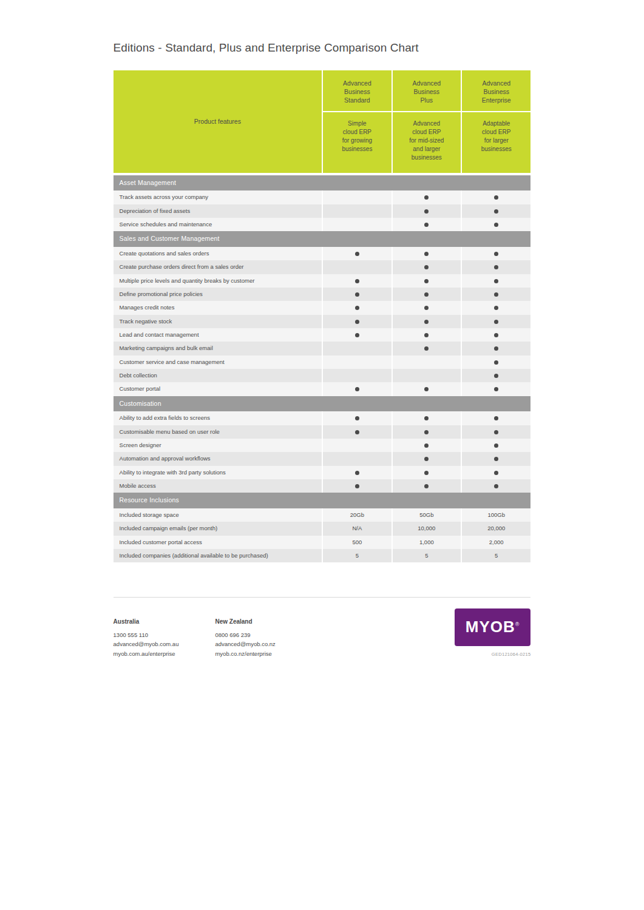Editions - Standard, Plus and Enterprise Comparison Chart
| Product features | Advanced Business Standard | Advanced Business Plus | Advanced Business Enterprise |
| --- | --- | --- | --- |
| Simple cloud ERP for growing businesses | Advanced cloud ERP for mid-sized and larger businesses | Adaptable cloud ERP for larger businesses |
| Asset Management |
| Track assets across your company | | | |
| Depreciation of fixed assets | | | |
| Service schedules and maintenance | | | |
| Sales and Customer Management |
| Create quotations and sales orders | | | |
| Create purchase orders direct from a sales order | | | |
| Multiple price levels and quantity breaks by customer | | | |
| Define promotional price policies | | | |
| Manages credit notes | | | |
| Track negative stock | | | |
| Lead and contact management | | | |
| Marketing campaigns and bulk email | | | |
| Customer service and case management | | | |
| Debt collection | | | |
| Customer portal | | | |
| Customisation |
| Ability to add extra fields to screens | | | |
| Customisable menu based on user role | | | |
| Screen designer | | | |
| Automation and approval workflows | | | |
| Ability to integrate with 3rd party solutions | | | |
| Mobile access | | | |
| Resource Inclusions |
| Included storage space | 20Gb | 50Gb | 100Gb |
| Included campaign emails (per month) | N/A | 10,000 | 20,000 |
| Included customer portal access | 500 | 1,000 | 2,000 |
| Included companies (additional available to be purchased) | 5 | 5 | 5 |
Australia 1300 555 110
advanced@myob.com.au
myob.com.au/enterprise
New Zealand 0800 696 239
advanced@myob.co.nz
myob.co.nz/enterprise
MYOB®
GED121064-0215